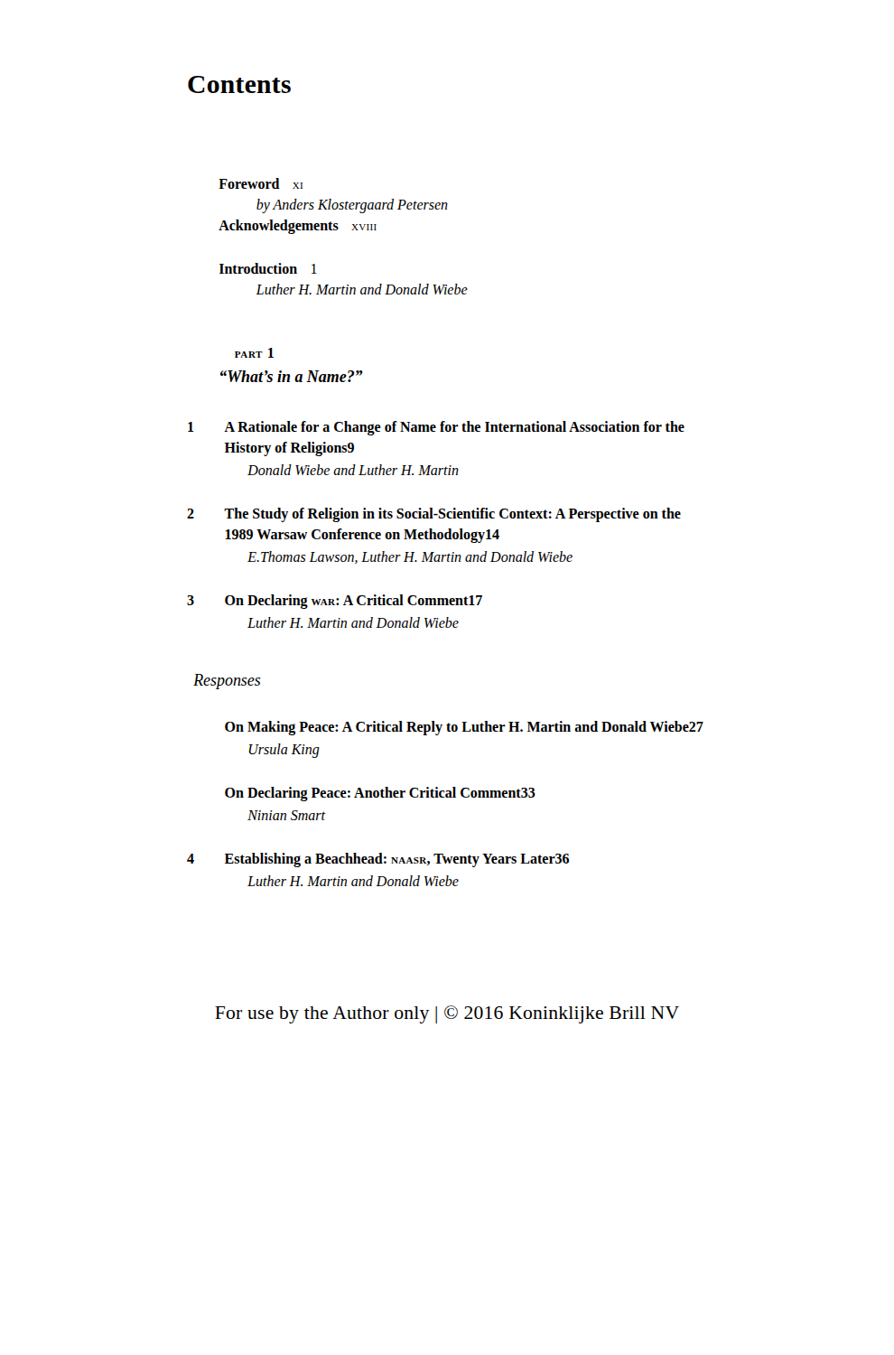Contents
Forewordxi by Anders Klostergaard Petersen Acknowledgementsxviii
Introduction1 Luther H. Martin and Donald Wiebe
part 1 “What’s in a Name?”
1 A Rationale for a Change of Name for the International Association for the History of Religions9 Donald Wiebe and Luther H. Martin
2 The Study of Religion in its Social-Scientific Context: A Perspective on the 1989 Warsaw Conference on Methodology14 E.Thomas Lawson, Luther H. Martin and Donald Wiebe
3 On Declaring war: A Critical Comment17 Luther H. Martin and Donald Wiebe
Responses
On Making Peace: A Critical Reply to Luther H. Martin and Donald Wiebe27 Ursula King
On Declaring Peace: Another Critical Comment33 Ninian Smart
4 Establishing a Beachhead: naasr, Twenty Years Later36 Luther H. Martin and Donald Wiebe
For use by the Author only | © 2016 Koninklijke Brill NV